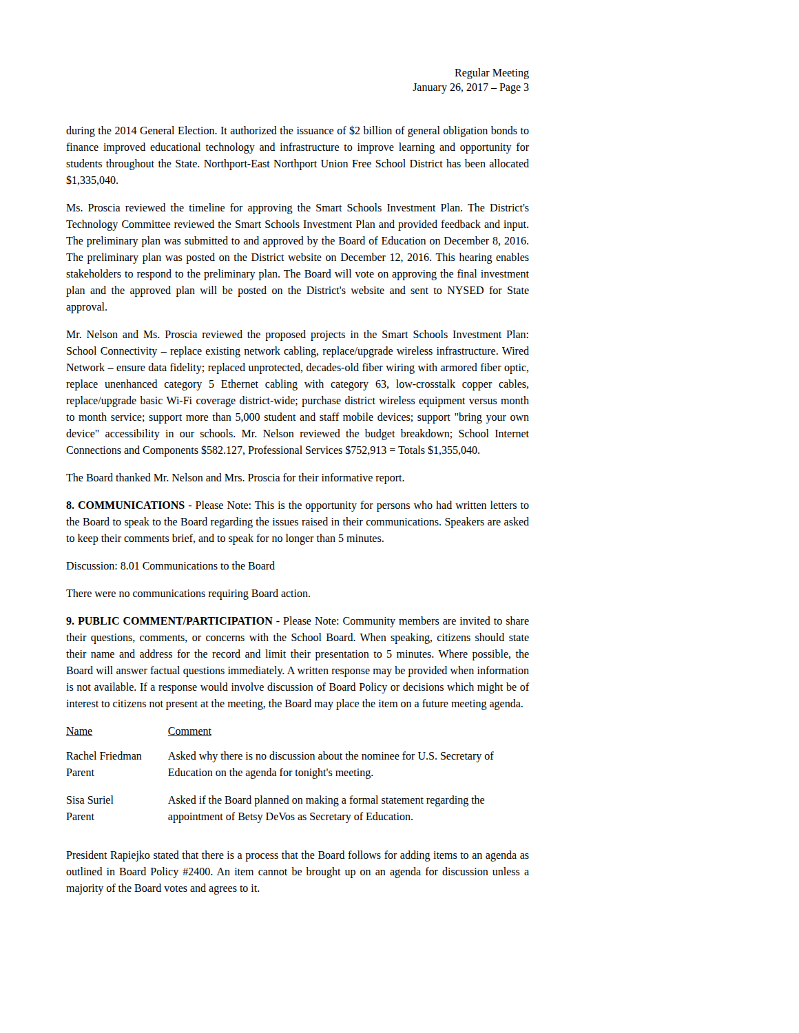Regular Meeting
January 26, 2017 – Page 3
during the 2014 General Election. It authorized the issuance of $2 billion of general obligation bonds to finance improved educational technology and infrastructure to improve learning and opportunity for students throughout the State. Northport-East Northport Union Free School District has been allocated $1,335,040.
Ms. Proscia reviewed the timeline for approving the Smart Schools Investment Plan. The District's Technology Committee reviewed the Smart Schools Investment Plan and provided feedback and input. The preliminary plan was submitted to and approved by the Board of Education on December 8, 2016. The preliminary plan was posted on the District website on December 12, 2016. This hearing enables stakeholders to respond to the preliminary plan. The Board will vote on approving the final investment plan and the approved plan will be posted on the District's website and sent to NYSED for State approval.
Mr. Nelson and Ms. Proscia reviewed the proposed projects in the Smart Schools Investment Plan: School Connectivity – replace existing network cabling, replace/upgrade wireless infrastructure. Wired Network – ensure data fidelity; replaced unprotected, decades-old fiber wiring with armored fiber optic, replace unenhanced category 5 Ethernet cabling with category 63, low-crosstalk copper cables, replace/upgrade basic Wi-Fi coverage district-wide; purchase district wireless equipment versus month to month service; support more than 5,000 student and staff mobile devices; support "bring your own device" accessibility in our schools. Mr. Nelson reviewed the budget breakdown; School Internet Connections and Components $582.127, Professional Services $752,913 = Totals $1,355,040.
The Board thanked Mr. Nelson and Mrs. Proscia for their informative report.
8. COMMUNICATIONS - Please Note: This is the opportunity for persons who had written letters to the Board to speak to the Board regarding the issues raised in their communications. Speakers are asked to keep their comments brief, and to speak for no longer than 5 minutes.
Discussion: 8.01 Communications to the Board
There were no communications requiring Board action.
9. PUBLIC COMMENT/PARTICIPATION - Please Note: Community members are invited to share their questions, comments, or concerns with the School Board. When speaking, citizens should state their name and address for the record and limit their presentation to 5 minutes. Where possible, the Board will answer factual questions immediately. A written response may be provided when information is not available. If a response would involve discussion of Board Policy or decisions which might be of interest to citizens not present at the meeting, the Board may place the item on a future meeting agenda.
| Name | Comment |
| --- | --- |
| Rachel Friedman Parent | Asked why there is no discussion about the nominee for U.S. Secretary of Education on the agenda for tonight's meeting. |
| Sisa Suriel Parent | Asked if the Board planned on making a formal statement regarding the appointment of Betsy DeVos as Secretary of Education. |
President Rapiejko stated that there is a process that the Board follows for adding items to an agenda as outlined in Board Policy #2400. An item cannot be brought up on an agenda for discussion unless a majority of the Board votes and agrees to it.